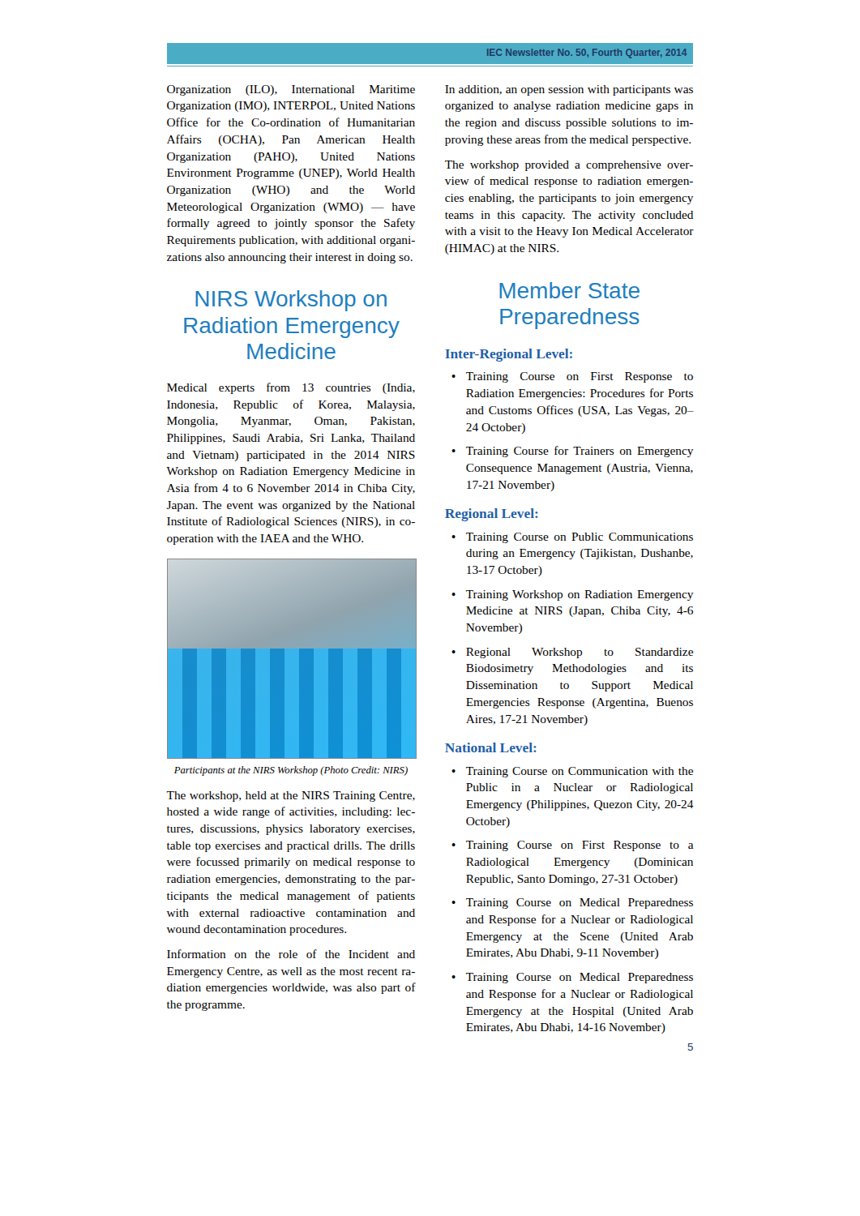IEC Newsletter No. 50, Fourth Quarter, 2014
Organization (ILO), International Maritime Organization (IMO), INTERPOL, United Nations Office for the Co-ordination of Humanitarian Affairs (OCHA), Pan American Health Organization (PAHO), United Nations Environment Programme (UNEP), World Health Organization (WHO) and the World Meteorological Organization (WMO) — have formally agreed to jointly sponsor the Safety Requirements publication, with additional organizations also announcing their interest in doing so.
NIRS Workshop on Radiation Emergency Medicine
Medical experts from 13 countries (India, Indonesia, Republic of Korea, Malaysia, Mongolia, Myanmar, Oman, Pakistan, Philippines, Saudi Arabia, Sri Lanka, Thailand and Vietnam) participated in the 2014 NIRS Workshop on Radiation Emergency Medicine in Asia from 4 to 6 November 2014 in Chiba City, Japan. The event was organized by the National Institute of Radiological Sciences (NIRS), in cooperation with the IAEA and the WHO.
Participants at the NIRS Workshop (Photo Credit: NIRS)
The workshop, held at the NIRS Training Centre, hosted a wide range of activities, including: lectures, discussions, physics laboratory exercises, table top exercises and practical drills. The drills were focussed primarily on medical response to radiation emergencies, demonstrating to the participants the medical management of patients with external radioactive contamination and wound decontamination procedures.
Information on the role of the Incident and Emergency Centre, as well as the most recent radiation emergencies worldwide, was also part of the programme.
In addition, an open session with participants was organized to analyse radiation medicine gaps in the region and discuss possible solutions to improving these areas from the medical perspective.
The workshop provided a comprehensive overview of medical response to radiation emergencies enabling, the participants to join emergency teams in this capacity. The activity concluded with a visit to the Heavy Ion Medical Accelerator (HIMAC) at the NIRS.
Member State Preparedness
Inter-Regional Level:
Training Course on First Response to Radiation Emergencies: Procedures for Ports and Customs Offices (USA, Las Vegas, 20–24 October)
Training Course for Trainers on Emergency Consequence Management (Austria, Vienna, 17-21 November)
Regional Level:
Training Course on Public Communications during an Emergency (Tajikistan, Dushanbe, 13-17 October)
Training Workshop on Radiation Emergency Medicine at NIRS (Japan, Chiba City, 4-6 November)
Regional Workshop to Standardize Biodosimetry Methodologies and its Dissemination to Support Medical Emergencies Response (Argentina, Buenos Aires, 17-21 November)
National Level:
Training Course on Communication with the Public in a Nuclear or Radiological Emergency (Philippines, Quezon City, 20-24 October)
Training Course on First Response to a Radiological Emergency (Dominican Republic, Santo Domingo, 27-31 October)
Training Course on Medical Preparedness and Response for a Nuclear or Radiological Emergency at the Scene (United Arab Emirates, Abu Dhabi, 9-11 November)
Training Course on Medical Preparedness and Response for a Nuclear or Radiological Emergency at the Hospital (United Arab Emirates, Abu Dhabi, 14-16 November)
5